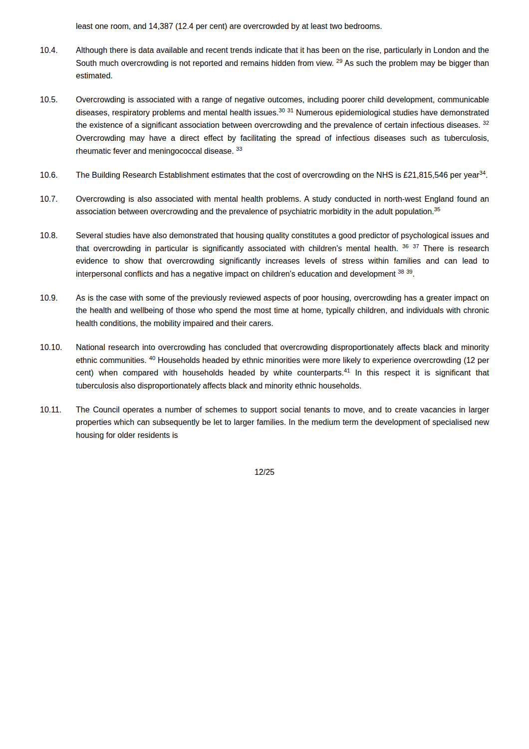least one room, and 14,387 (12.4 per cent) are overcrowded by at least two bedrooms.
10.4. Although there is data available and recent trends indicate that it has been on the rise, particularly in London and the South much overcrowding is not reported and remains hidden from view. 29 As such the problem may be bigger than estimated.
10.5. Overcrowding is associated with a range of negative outcomes, including poorer child development, communicable diseases, respiratory problems and mental health issues.30 31 Numerous epidemiological studies have demonstrated the existence of a significant association between overcrowding and the prevalence of certain infectious diseases. 32 Overcrowding may have a direct effect by facilitating the spread of infectious diseases such as tuberculosis, rheumatic fever and meningococcal disease. 33
10.6. The Building Research Establishment estimates that the cost of overcrowding on the NHS is £21,815,546 per year34.
10.7. Overcrowding is also associated with mental health problems. A study conducted in north-west England found an association between overcrowding and the prevalence of psychiatric morbidity in the adult population.35
10.8. Several studies have also demonstrated that housing quality constitutes a good predictor of psychological issues and that overcrowding in particular is significantly associated with children's mental health. 36 37 There is research evidence to show that overcrowding significantly increases levels of stress within families and can lead to interpersonal conflicts and has a negative impact on children's education and development 38 39.
10.9. As is the case with some of the previously reviewed aspects of poor housing, overcrowding has a greater impact on the health and wellbeing of those who spend the most time at home, typically children, and individuals with chronic health conditions, the mobility impaired and their carers.
10.10. National research into overcrowding has concluded that overcrowding disproportionately affects black and minority ethnic communities. 40 Households headed by ethnic minorities were more likely to experience overcrowding (12 per cent) when compared with households headed by white counterparts.41 In this respect it is significant that tuberculosis also disproportionately affects black and minority ethnic households.
10.11. The Council operates a number of schemes to support social tenants to move, and to create vacancies in larger properties which can subsequently be let to larger families. In the medium term the development of specialised new housing for older residents is
12/25